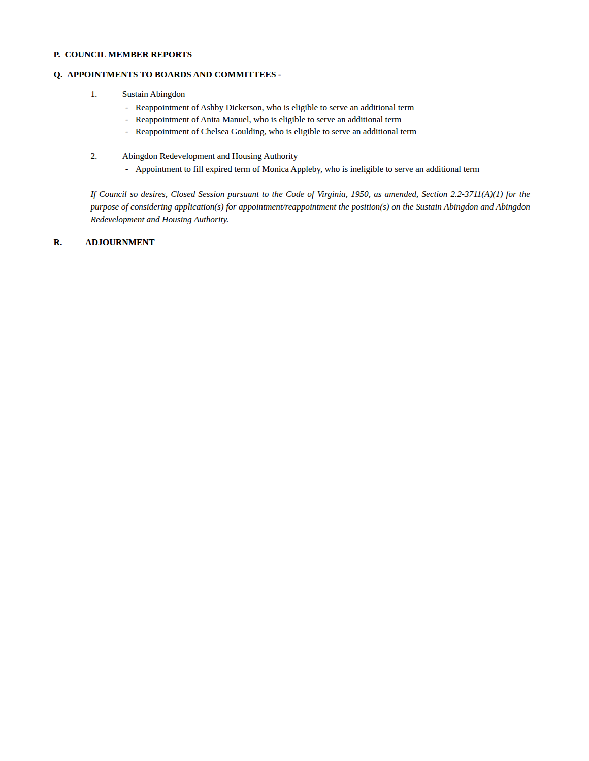P. COUNCIL MEMBER REPORTS
Q. APPOINTMENTS TO BOARDS AND COMMITTEES -
1. Sustain Abingdon
Reappointment of Ashby Dickerson, who is eligible to serve an additional term
Reappointment of Anita Manuel, who is eligible to serve an additional term
Reappointment of Chelsea Goulding, who is eligible to serve an additional term
2. Abingdon Redevelopment and Housing Authority
Appointment to fill expired term of Monica Appleby, who is ineligible to serve an additional term
If Council so desires, Closed Session pursuant to the Code of Virginia, 1950, as amended, Section 2.2-3711(A)(1) for the purpose of considering application(s) for appointment/reappointment the position(s) on the Sustain Abingdon and Abingdon Redevelopment and Housing Authority.
R. ADJOURNMENT